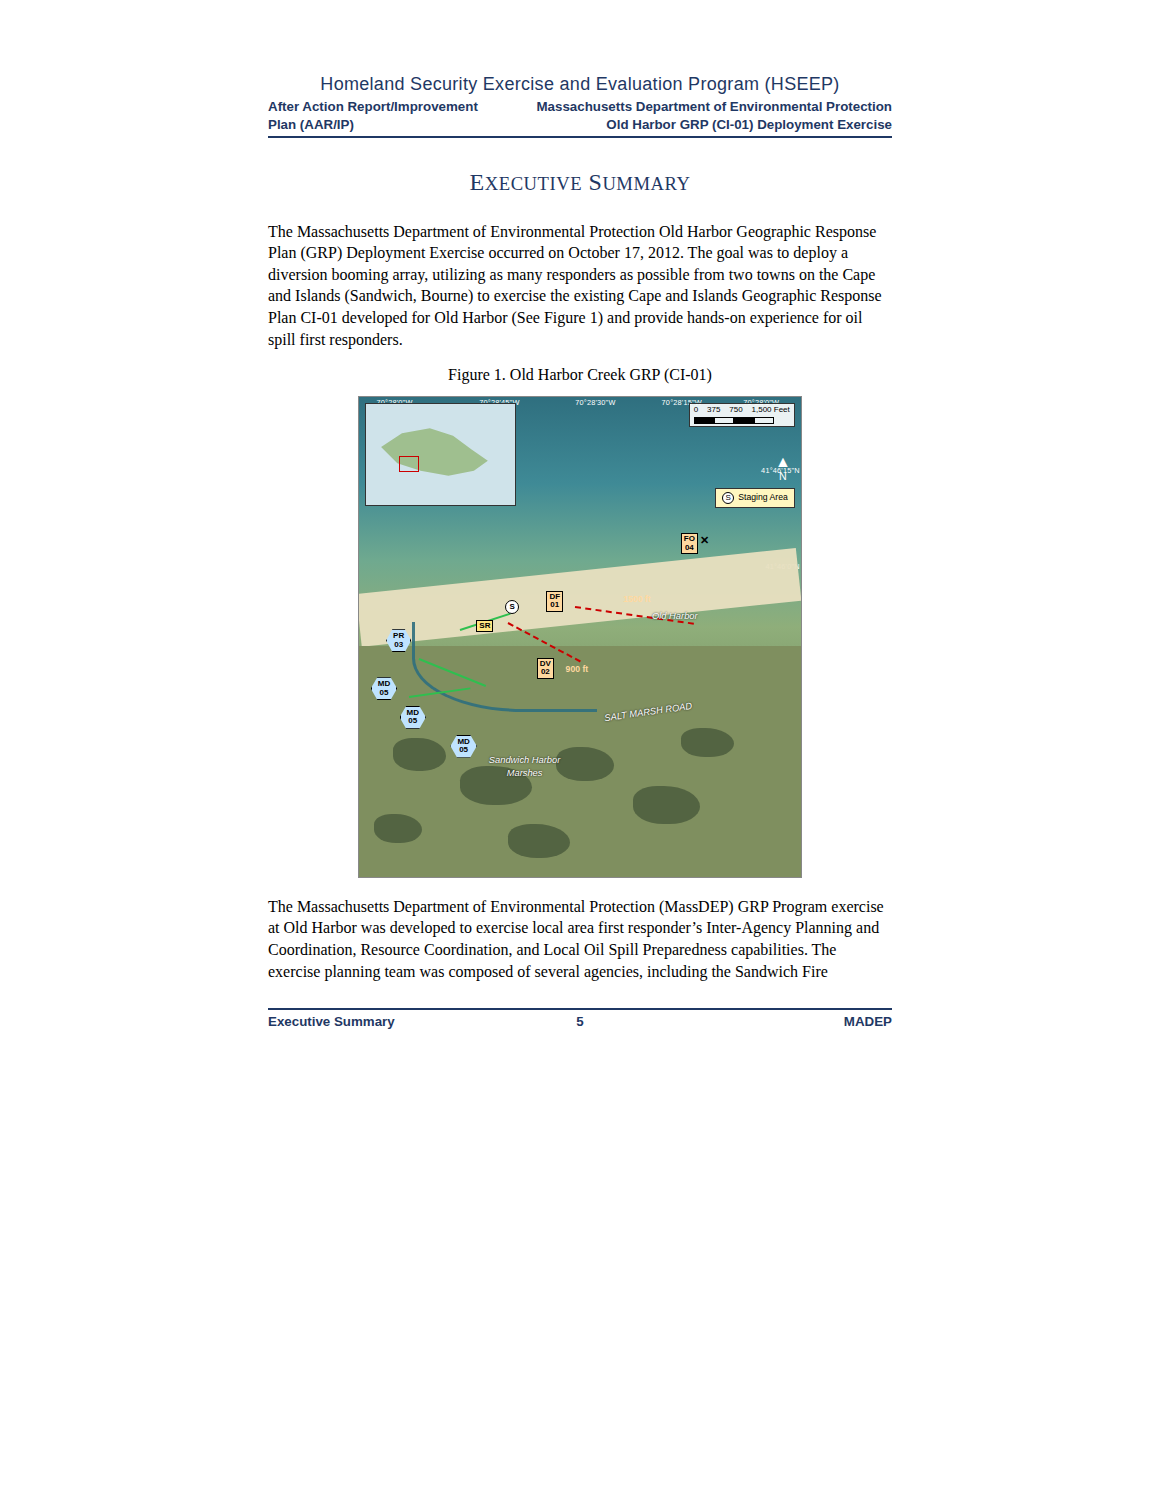Homeland Security Exercise and Evaluation Program (HSEEP)
| After Action Report/Improvement Plan (AAR/IP) | Massachusetts Department of Environmental Protection Old Harbor GRP (CI-01) Deployment Exercise |
EXECUTIVE SUMMARY
The Massachusetts Department of Environmental Protection Old Harbor Geographic Response Plan (GRP) Deployment Exercise occurred on October 17, 2012. The goal was to deploy a diversion booming array, utilizing as many responders as possible from two towns on the Cape and Islands (Sandwich, Bourne) to exercise the existing Cape and Islands Geographic Response Plan CI-01 developed for Old Harbor (See Figure 1) and provide hands-on experience for oil spill first responders.
Figure 1. Old Harbor Creek GRP (CI-01)
70°28'0"W
70°28'45"W
70°28'30"W
70°28'15"W
70°28'0"W
41°46'15"N
41°46'0"N
41°45'45"N
41°45'30"N
41°45'13"N
0 375 750 1,500 Feet
▲
N
S Staging Area
1500 ft
900 ft
S
SR
DF
01
DV
02
PR
03
FO
04
MD
05
MD
05
MD
05
Old Harbor
Sandwich Harbor
Marshes
SALT MARSH ROAD
The Massachusetts Department of Environmental Protection (MassDEP) GRP Program exercise at Old Harbor was developed to exercise local area first responder’s Inter-Agency Planning and Coordination, Resource Coordination, and Local Oil Spill Preparedness capabilities. The exercise planning team was composed of several agencies, including the Sandwich Fire
| Executive Summary | 5 | MADEP |